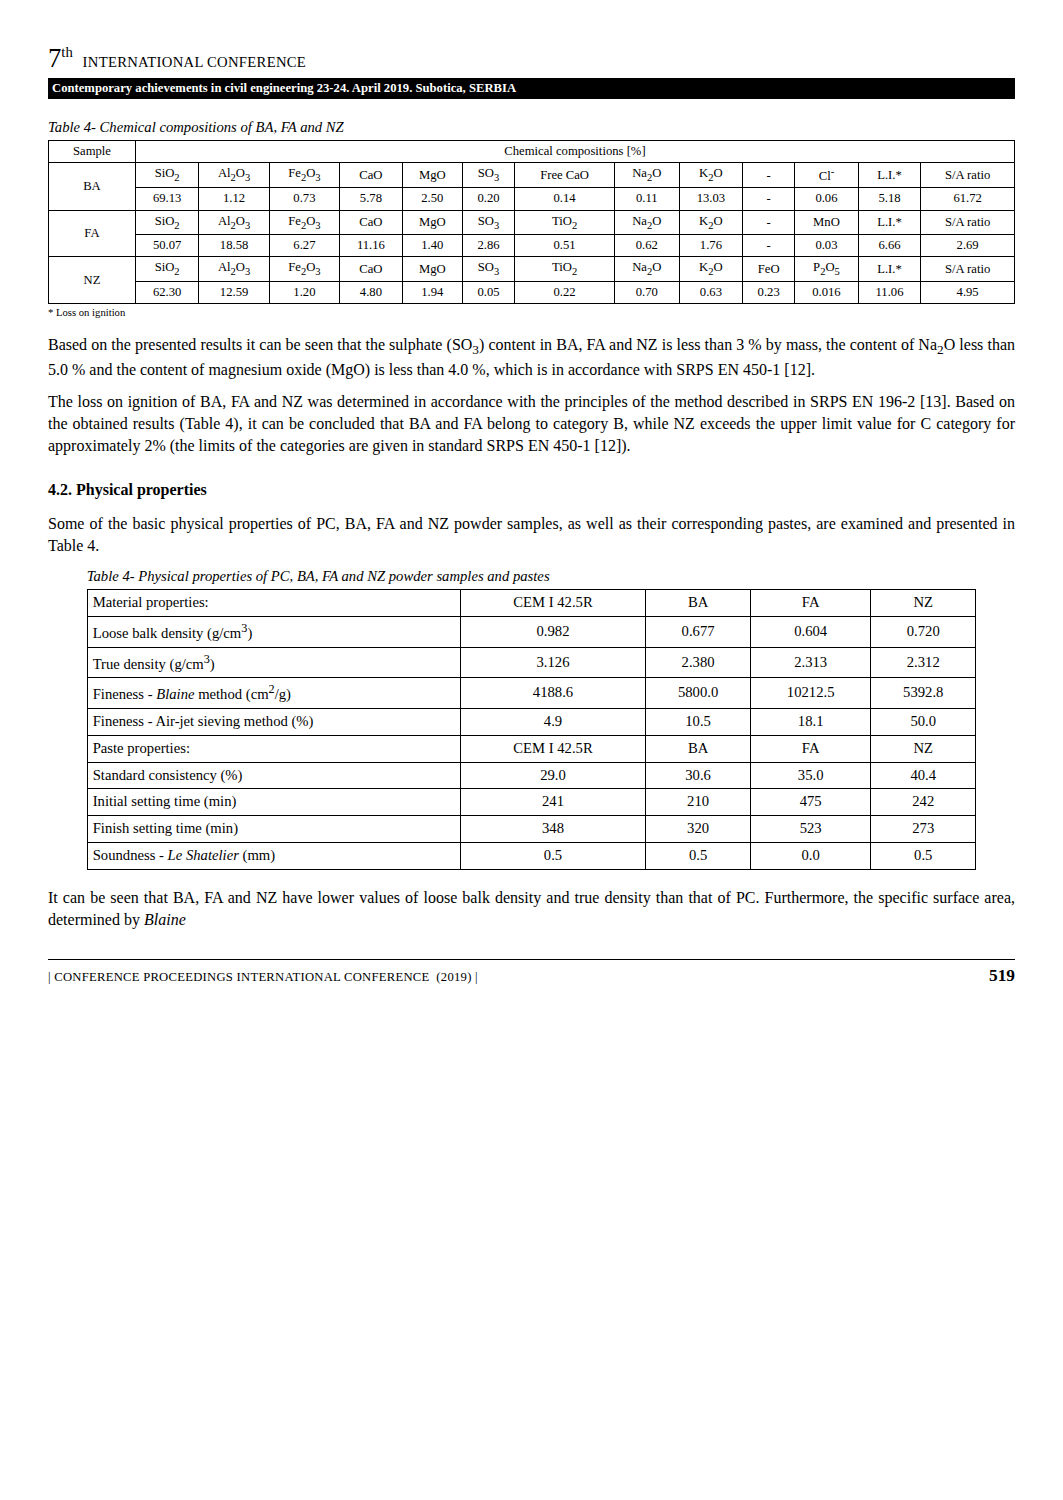7th INTERNATIONAL CONFERENCE Contemporary achievements in civil engineering 23-24. April 2019. Subotica, SERBIA
Table 4- Chemical compositions of BA, FA and NZ
| Sample | Chemical compositions [%] |
| BA | SiO 2 | Al 2 O 3 | Fe 2 O 3 | CaO | MgO | SO 3 | Free CaO | Na 2 O | K 2 O | - | Cl - | L.I.* | S/A ratio |
| 69.13 | 1.12 | 0.73 | 5.78 | 2.50 | 0.20 | 0.14 | 0.11 | 13.03 | - | 0.06 | 5.18 | 61.72 |
| FA | SiO 2 | Al 2 O 3 | Fe 2 O 3 | CaO | MgO | SO 3 | TiO 2 | Na 2 O | K 2 O | - | MnO | L.I.* | S/A ratio |
| 50.07 | 18.58 | 6.27 | 11.16 | 1.40 | 2.86 | 0.51 | 0.62 | 1.76 | - | 0.03 | 6.66 | 2.69 |
| NZ | SiO 2 | Al 2 O 3 | Fe 2 O 3 | CaO | MgO | SO 3 | TiO 2 | Na 2 O | K 2 O | FeO | P 2 O 5 | L.I.* | S/A ratio |
| 62.30 | 12.59 | 1.20 | 4.80 | 1.94 | 0.05 | 0.22 | 0.70 | 0.63 | 0.23 | 0.016 | 11.06 | 4.95 |
* Loss on ignition
Based on the presented results it can be seen that the sulphate (SO3) content in BA, FA and NZ is less than 3 % by mass, the content of Na2O less than 5.0 % and the content of magnesium oxide (MgO) is less than 4.0 %, which is in accordance with SRPS EN 450-1 [12].
The loss on ignition of BA, FA and NZ was determined in accordance with the principles of the method described in SRPS EN 196-2 [13]. Based on the obtained results (Table 4), it can be concluded that BA and FA belong to category B, while NZ exceeds the upper limit value for C category for approximately 2% (the limits of the categories are given in standard SRPS EN 450-1 [12]).
4.2. Physical properties
Some of the basic physical properties of PC, BA, FA and NZ powder samples, as well as their corresponding pastes, are examined and presented in Table 4.
Table 4- Physical properties of PC, BA, FA and NZ powder samples and pastes
| Material properties: | CEM I 42.5R | BA | FA | NZ |
| Loose balk density (g/cm 3 ) | 0.982 | 0.677 | 0.604 | 0.720 |
| True density (g/cm 3 ) | 3.126 | 2.380 | 2.313 | 2.312 |
| Fineness - Blaine method (cm 2 /g) | 4188.6 | 5800.0 | 10212.5 | 5392.8 |
| Fineness - Air-jet sieving method (%) | 4.9 | 10.5 | 18.1 | 50.0 |
| Paste properties: | CEM I 42.5R | BA | FA | NZ |
| Standard consistency (%) | 29.0 | 30.6 | 35.0 | 40.4 |
| Initial setting time (min) | 241 | 210 | 475 | 242 |
| Finish setting time (min) | 348 | 320 | 523 | 273 |
| Soundness - Le Shatelier (mm) | 0.5 | 0.5 | 0.0 | 0.5 |
It can be seen that BA, FA and NZ have lower values of loose balk density and true density than that of PC. Furthermore, the specific surface area, determined by Blaine
| CONFERENCE PROCEEDINGS INTERNATIONAL CONFERENCE (2019) | 519